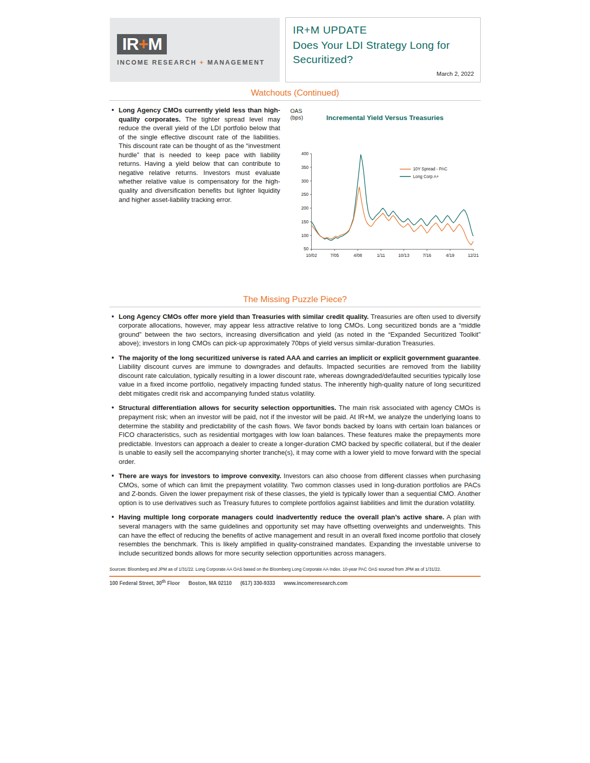IR+M
INCOME RESEARCH + MANAGEMENT
IR+M UPDATE
Does Your LDI Strategy Long for Securitized?
March 2, 2022
Watchouts (Continued)
Long Agency CMOs currently yield less than high-quality corporates. The tighter spread level may reduce the overall yield of the LDI portfolio below that of the single effective discount rate of the liabilities. This discount rate can be thought of as the “investment hurdle” that is needed to keep pace with liability returns. Having a yield below that can contribute to negative relative returns. Investors must evaluate whether relative value is compensatory for the high-quality and diversification benefits but lighter liquidity and higher asset-liability tracking error.
OAS
(bps)
Incremental Yield Versus Treasuries
400 350 300 250 200 150 100 50 10/02 7/05 4/08 1/11 10/13 7/16 4/19 12/21 10Y Spread - PAC Long Corp A+
The Missing Puzzle Piece?
Long Agency CMOs offer more yield than Treasuries with similar credit quality. Treasuries are often used to diversify corporate allocations, however, may appear less attractive relative to long CMOs. Long securitized bonds are a “middle ground” between the two sectors, increasing diversification and yield (as noted in the “Expanded Securitized Toolkit” above); investors in long CMOs can pick-up approximately 70bps of yield versus similar-duration Treasuries.
The majority of the long securitized universe is rated AAA and carries an implicit or explicit government guarantee. Liability discount curves are immune to downgrades and defaults. Impacted securities are removed from the liability discount rate calculation, typically resulting in a lower discount rate, whereas downgraded/defaulted securities typically lose value in a fixed income portfolio, negatively impacting funded status. The inherently high-quality nature of long securitized debt mitigates credit risk and accompanying funded status volatility.
Structural differentiation allows for security selection opportunities. The main risk associated with agency CMOs is prepayment risk; when an investor will be paid, not if the investor will be paid. At IR+M, we analyze the underlying loans to determine the stability and predictability of the cash flows. We favor bonds backed by loans with certain loan balances or FICO characteristics, such as residential mortgages with low loan balances. These features make the prepayments more predictable. Investors can approach a dealer to create a longer-duration CMO backed by specific collateral, but if the dealer is unable to easily sell the accompanying shorter tranche(s), it may come with a lower yield to move forward with the special order.
There are ways for investors to improve convexity. Investors can also choose from different classes when purchasing CMOs, some of which can limit the prepayment volatility. Two common classes used in long-duration portfolios are PACs and Z-bonds. Given the lower prepayment risk of these classes, the yield is typically lower than a sequential CMO. Another option is to use derivatives such as Treasury futures to complete portfolios against liabilities and limit the duration volatility.
Having multiple long corporate managers could inadvertently reduce the overall plan’s active share. A plan with several managers with the same guidelines and opportunity set may have offsetting overweights and underweights. This can have the effect of reducing the benefits of active management and result in an overall fixed income portfolio that closely resembles the benchmark. This is likely amplified in quality-constrained mandates. Expanding the investable universe to include securitized bonds allows for more security selection opportunities across managers.
Sources: Bloomberg and JPM as of 1/31/22. Long Corporate AA OAS based on the Bloomberg Long Corporate AA Index. 10-year PAC OAS sourced from JPM as of 1/31/22.
100 Federal Street, 30th Floor Boston, MA 02110 (617) 330-9333 www.incomeresearch.com